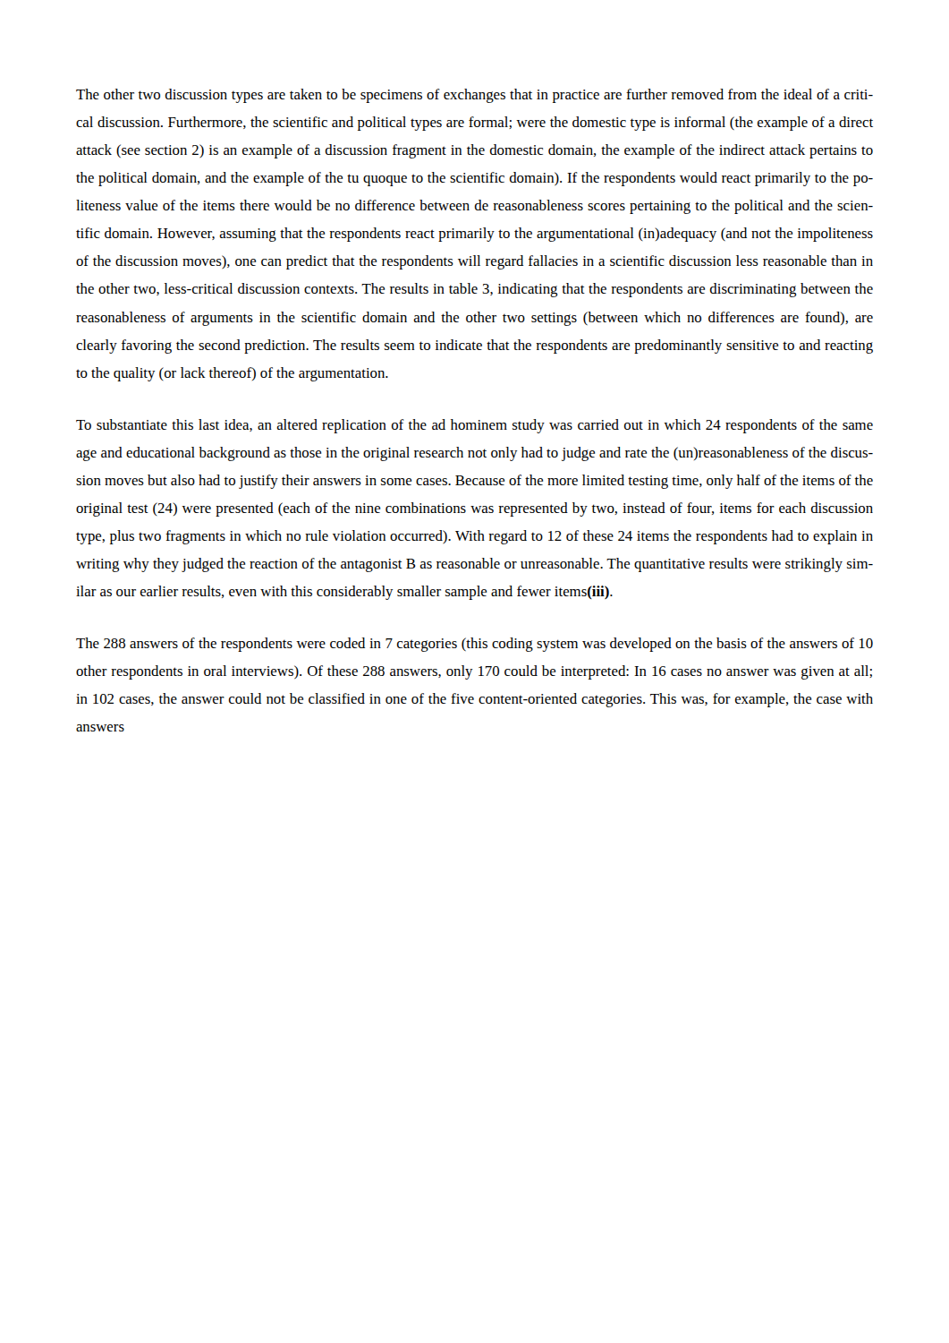The other two discussion types are taken to be specimens of exchanges that in practice are further removed from the ideal of a critical discussion. Furthermore, the scientific and political types are formal; were the domestic type is informal (the example of a direct attack (see section 2) is an example of a discussion fragment in the domestic domain, the example of the indirect attack pertains to the political domain, and the example of the tu quoque to the scientific domain). If the respondents would react primarily to the politeness value of the items there would be no difference between de reasonableness scores pertaining to the political and the scientific domain. However, assuming that the respondents react primarily to the argumentational (in)adequacy (and not the impoliteness of the discussion moves), one can predict that the respondents will regard fallacies in a scientific discussion less reasonable than in the other two, less-critical discussion contexts. The results in table 3, indicating that the respondents are discriminating between the reasonableness of arguments in the scientific domain and the other two settings (between which no differences are found), are clearly favoring the second prediction. The results seem to indicate that the respondents are predominantly sensitive to and reacting to the quality (or lack thereof) of the argumentation.
To substantiate this last idea, an altered replication of the ad hominem study was carried out in which 24 respondents of the same age and educational background as those in the original research not only had to judge and rate the (un)reasonableness of the discussion moves but also had to justify their answers in some cases. Because of the more limited testing time, only half of the items of the original test (24) were presented (each of the nine combinations was represented by two, instead of four, items for each discussion type, plus two fragments in which no rule violation occurred). With regard to 12 of these 24 items the respondents had to explain in writing why they judged the reaction of the antagonist B as reasonable or unreasonable. The quantitative results were strikingly similar as our earlier results, even with this considerably smaller sample and fewer items(iii).
The 288 answers of the respondents were coded in 7 categories (this coding system was developed on the basis of the answers of 10 other respondents in oral interviews). Of these 288 answers, only 170 could be interpreted: In 16 cases no answer was given at all; in 102 cases, the answer could not be classified in one of the five content-oriented categories. This was, for example, the case with answers